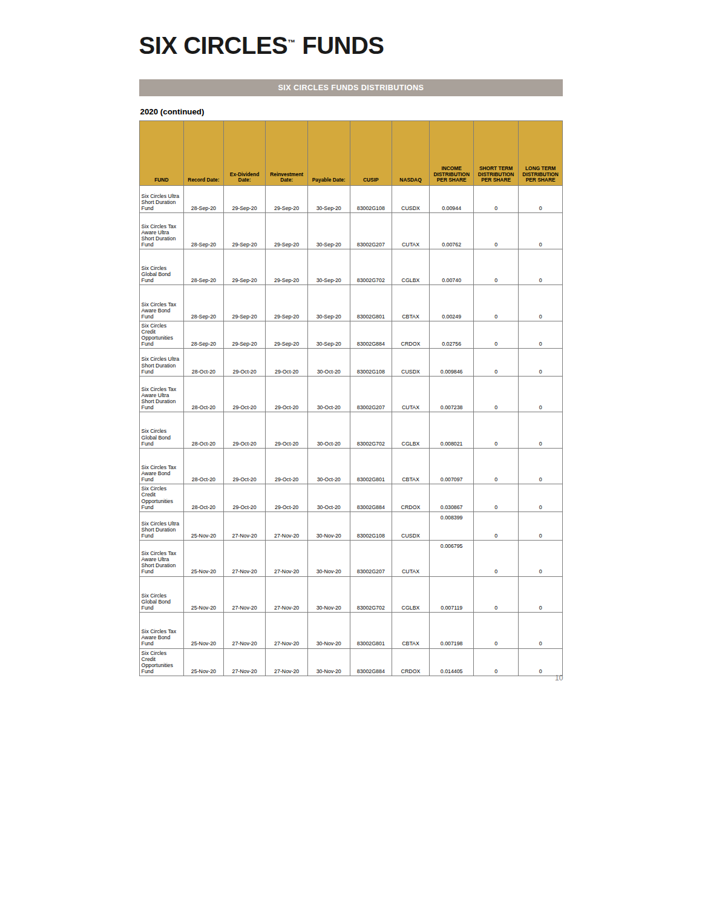SIX CIRCLES™ FUNDS
SIX CIRCLES FUNDS DISTRIBUTIONS
2020 (continued)
| FUND | Record Date: | Ex-Dividend Date: | Reinvestment Date: | Payable Date: | CUSIP | NASDAQ | INCOME DISTRIBUTION PER SHARE | SHORT TERM DISTRIBUTION PER SHARE | LONG TERM DISTRIBUTION PER SHARE |
| --- | --- | --- | --- | --- | --- | --- | --- | --- | --- |
| Six Circles Ultra Short Duration Fund | 28-Sep-20 | 29-Sep-20 | 29-Sep-20 | 30-Sep-20 | 83002G108 | CUSDX | 0.00944 | 0 | 0 |
| Six Circles Tax Aware Ultra Short Duration Fund | 28-Sep-20 | 29-Sep-20 | 29-Sep-20 | 30-Sep-20 | 83002G207 | CUTAX | 0.00762 | 0 | 0 |
| Six Circles Global Bond Fund | 28-Sep-20 | 29-Sep-20 | 29-Sep-20 | 30-Sep-20 | 83002G702 | CGLBX | 0.00740 | 0 | 0 |
| Six Circles Tax Aware Bond Fund | 28-Sep-20 | 29-Sep-20 | 29-Sep-20 | 30-Sep-20 | 83002G801 | CBTAX | 0.00249 | 0 | 0 |
| Six Circles Credit Opportunities Fund | 28-Sep-20 | 29-Sep-20 | 29-Sep-20 | 30-Sep-20 | 83002G884 | CRDOX | 0.02756 | 0 | 0 |
| Six Circles Ultra Short Duration Fund | 28-Oct-20 | 29-Oct-20 | 29-Oct-20 | 30-Oct-20 | 83002G108 | CUSDX | 0.009846 | 0 | 0 |
| Six Circles Tax Aware Ultra Short Duration Fund | 28-Oct-20 | 29-Oct-20 | 29-Oct-20 | 30-Oct-20 | 83002G207 | CUTAX | 0.007238 | 0 | 0 |
| Six Circles Global Bond Fund | 28-Oct-20 | 29-Oct-20 | 29-Oct-20 | 30-Oct-20 | 83002G702 | CGLBX | 0.008021 | 0 | 0 |
| Six Circles Tax Aware Bond Fund | 28-Oct-20 | 29-Oct-20 | 29-Oct-20 | 30-Oct-20 | 83002G801 | CBTAX | 0.007097 | 0 | 0 |
| Six Circles Credit Opportunities Fund | 28-Oct-20 | 29-Oct-20 | 29-Oct-20 | 30-Oct-20 | 83002G884 | CRDOX | 0.030867 | 0 | 0 |
| Six Circles Ultra Short Duration Fund | 25-Nov-20 | 27-Nov-20 | 27-Nov-20 | 30-Nov-20 | 83002G108 | CUSDX | 0.008399 | 0 | 0 |
| Six Circles Tax Aware Ultra Short Duration Fund | 25-Nov-20 | 27-Nov-20 | 27-Nov-20 | 30-Nov-20 | 83002G207 | CUTAX | 0.006795 | 0 | 0 |
| Six Circles Global Bond Fund | 25-Nov-20 | 27-Nov-20 | 27-Nov-20 | 30-Nov-20 | 83002G702 | CGLBX | 0.007119 | 0 | 0 |
| Six Circles Tax Aware Bond Fund | 25-Nov-20 | 27-Nov-20 | 27-Nov-20 | 30-Nov-20 | 83002G801 | CBTAX | 0.007198 | 0 | 0 |
| Six Circles Credit Opportunities Fund | 25-Nov-20 | 27-Nov-20 | 27-Nov-20 | 30-Nov-20 | 83002G884 | CRDOX | 0.014405 | 0 | 0 |
10